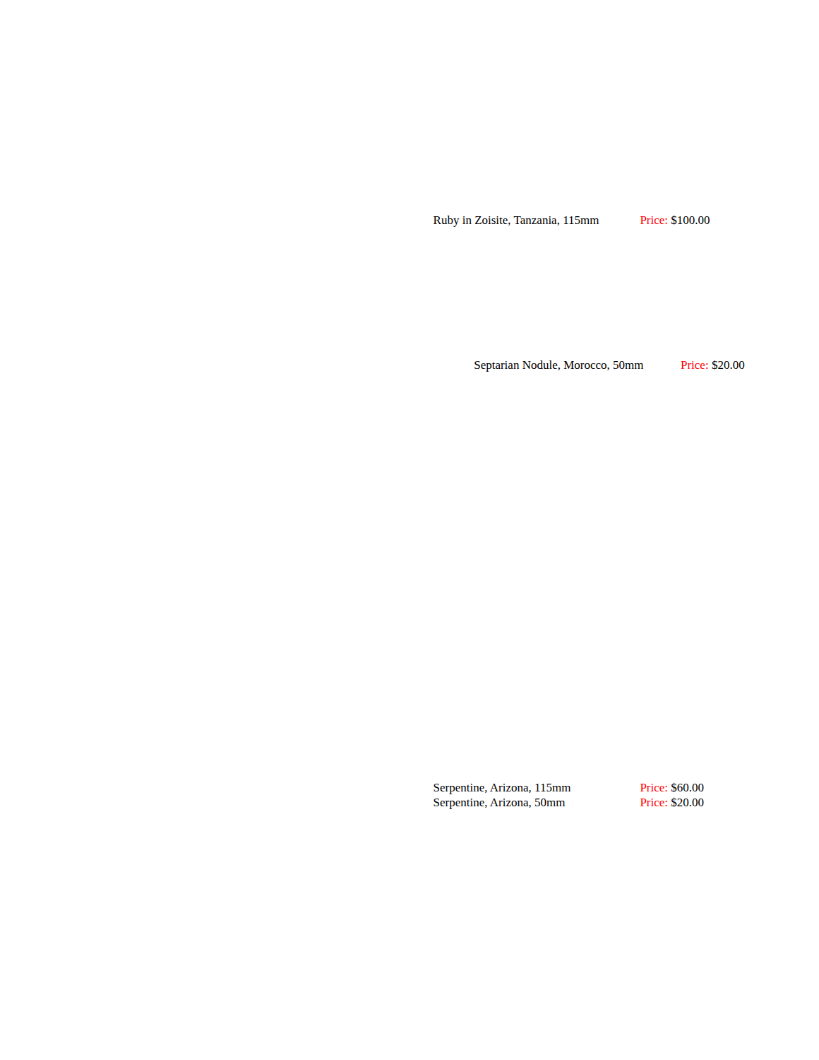Ruby in Zoisite, Tanzania, 115mm
Price: $100.00
Septarian Nodule, Morocco, 50mm
Price: $20.00
Serpentine, Arizona, 115mm
Serpentine, Arizona, 50mm
Price: $60.00
Price: $20.00